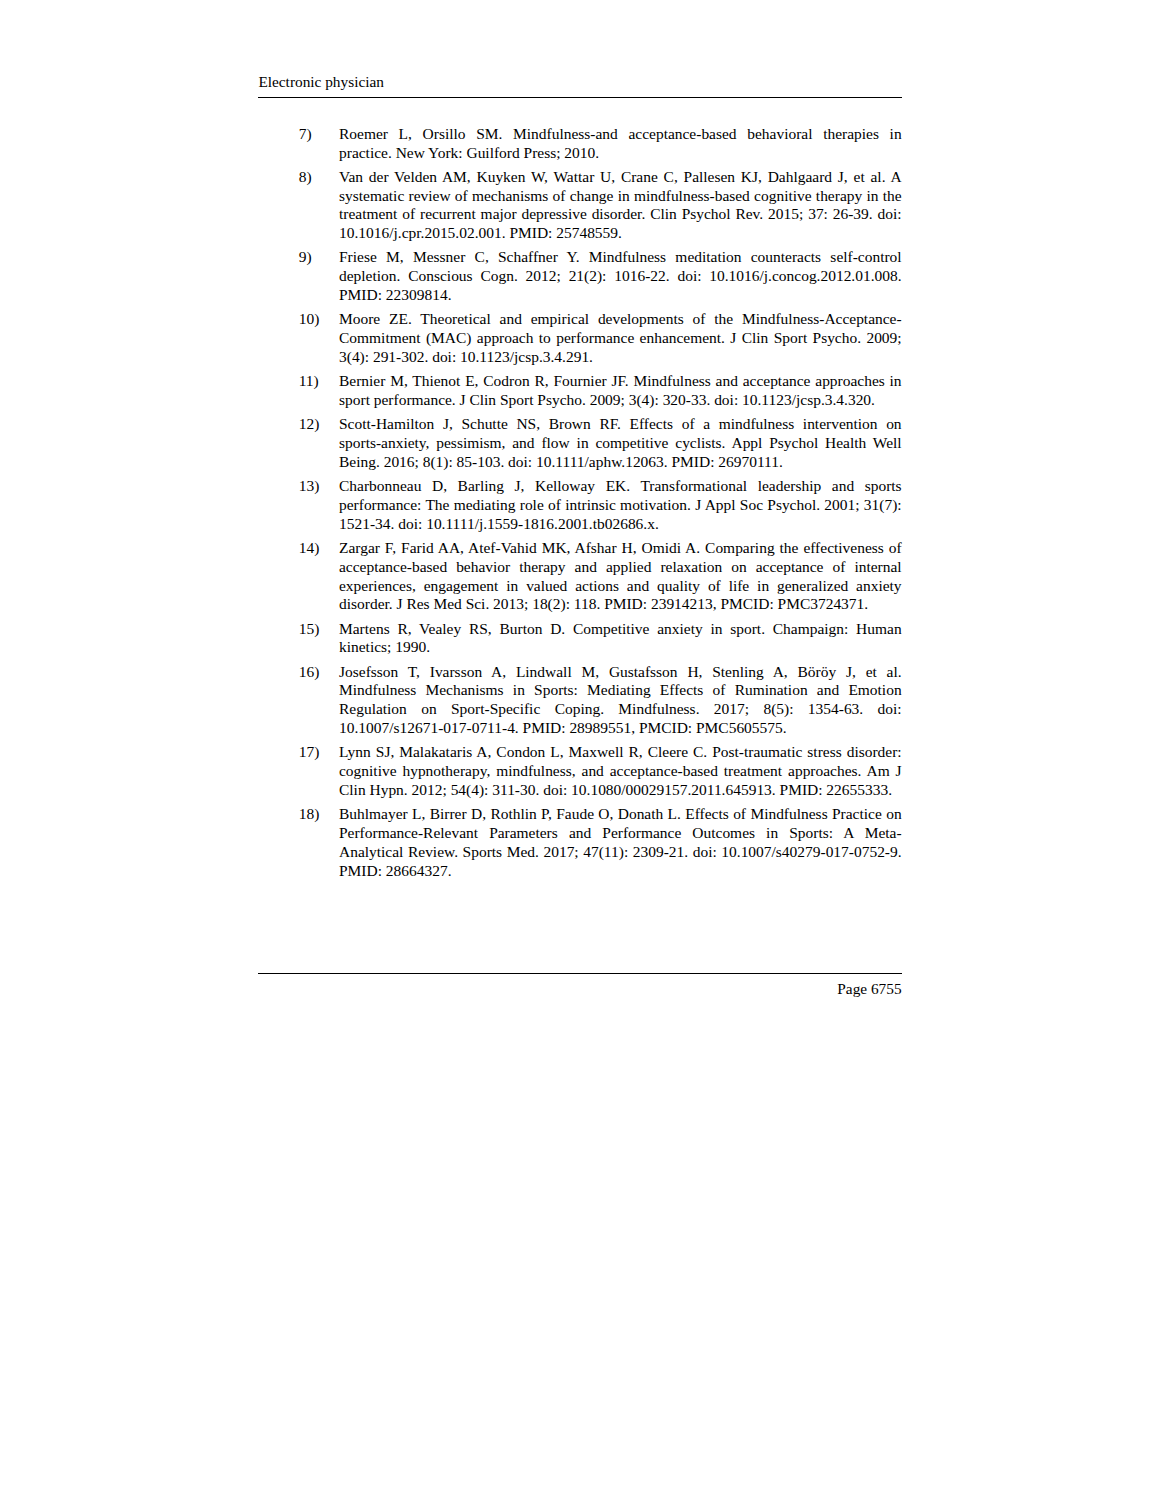Electronic physician
Roemer L, Orsillo SM. Mindfulness-and acceptance-based behavioral therapies in practice. New York: Guilford Press; 2010.
Van der Velden AM, Kuyken W, Wattar U, Crane C, Pallesen KJ, Dahlgaard J, et al. A systematic review of mechanisms of change in mindfulness-based cognitive therapy in the treatment of recurrent major depressive disorder. Clin Psychol Rev. 2015; 37: 26-39. doi: 10.1016/j.cpr.2015.02.001. PMID: 25748559.
Friese M, Messner C, Schaffner Y. Mindfulness meditation counteracts self-control depletion. Conscious Cogn. 2012; 21(2): 1016-22. doi: 10.1016/j.concog.2012.01.008. PMID: 22309814.
Moore ZE. Theoretical and empirical developments of the Mindfulness-Acceptance-Commitment (MAC) approach to performance enhancement. J Clin Sport Psycho. 2009; 3(4): 291-302. doi: 10.1123/jcsp.3.4.291.
Bernier M, Thienot E, Codron R, Fournier JF. Mindfulness and acceptance approaches in sport performance. J Clin Sport Psycho. 2009; 3(4): 320-33. doi: 10.1123/jcsp.3.4.320.
Scott‑Hamilton J, Schutte NS, Brown RF. Effects of a mindfulness intervention on sports‑anxiety, pessimism, and flow in competitive cyclists. Appl Psychol Health Well Being. 2016; 8(1): 85-103. doi: 10.1111/aphw.12063. PMID: 26970111.
Charbonneau D, Barling J, Kelloway EK. Transformational leadership and sports performance: The mediating role of intrinsic motivation. J Appl Soc Psychol. 2001; 31(7): 1521-34. doi: 10.1111/j.1559-1816.2001.tb02686.x.
Zargar F, Farid AA, Atef-Vahid MK, Afshar H, Omidi A. Comparing the effectiveness of acceptance-based behavior therapy and applied relaxation on acceptance of internal experiences, engagement in valued actions and quality of life in generalized anxiety disorder. J Res Med Sci. 2013; 18(2): 118. PMID: 23914213, PMCID: PMC3724371.
Martens R, Vealey RS, Burton D. Competitive anxiety in sport. Champaign: Human kinetics; 1990.
Josefsson T, Ivarsson A, Lindwall M, Gustafsson H, Stenling A, Böröy J, et al. Mindfulness Mechanisms in Sports: Mediating Effects of Rumination and Emotion Regulation on Sport-Specific Coping. Mindfulness. 2017; 8(5): 1354-63. doi: 10.1007/s12671-017-0711-4. PMID: 28989551, PMCID: PMC5605575.
Lynn SJ, Malakataris A, Condon L, Maxwell R, Cleere C. Post-traumatic stress disorder: cognitive hypnotherapy, mindfulness, and acceptance-based treatment approaches. Am J Clin Hypn. 2012; 54(4): 311-30. doi: 10.1080/00029157.2011.645913. PMID: 22655333.
Buhlmayer L, Birrer D, Rothlin P, Faude O, Donath L. Effects of Mindfulness Practice on Performance-Relevant Parameters and Performance Outcomes in Sports: A Meta-Analytical Review. Sports Med. 2017; 47(11): 2309-21. doi: 10.1007/s40279-017-0752-9. PMID: 28664327.
Page 6755